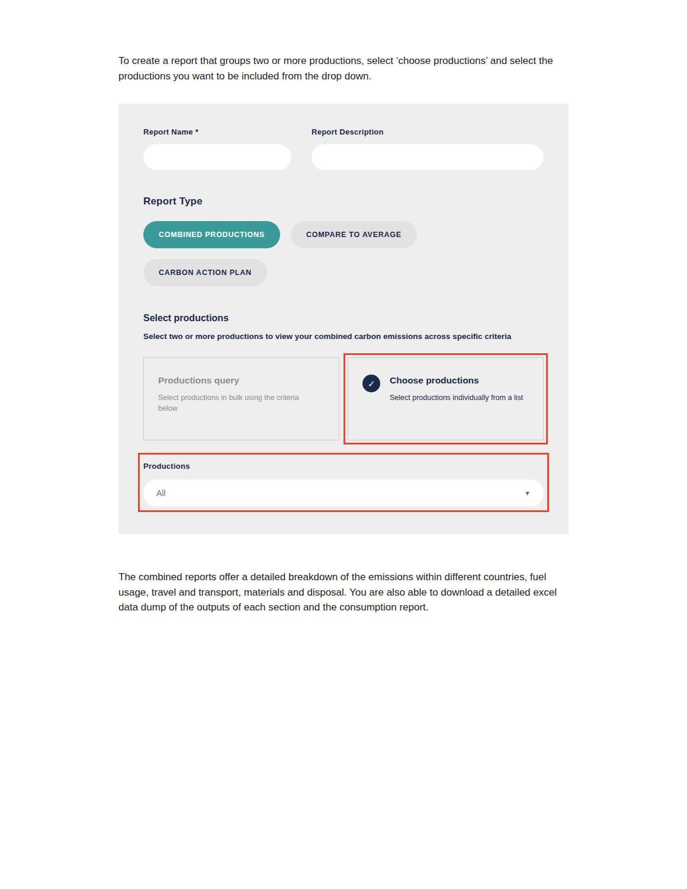To create a report that groups two or more productions, select ‘choose productions’ and select the productions you want to be included from the drop down.
Report Name *
Report Description
Report Type
Combined Productions Compare to Average Carbon Action Plan
Select productions
Select two or more productions to view your combined carbon emissions across specific criteria
Productions query
Select productions in bulk using the criteria below
✓
Choose productions
Select productions individually from a list
Productions
All ▼
The combined reports offer a detailed breakdown of the emissions within different countries, fuel usage, travel and transport, materials and disposal. You are also able to download a detailed excel data dump of the outputs of each section and the consumption report.